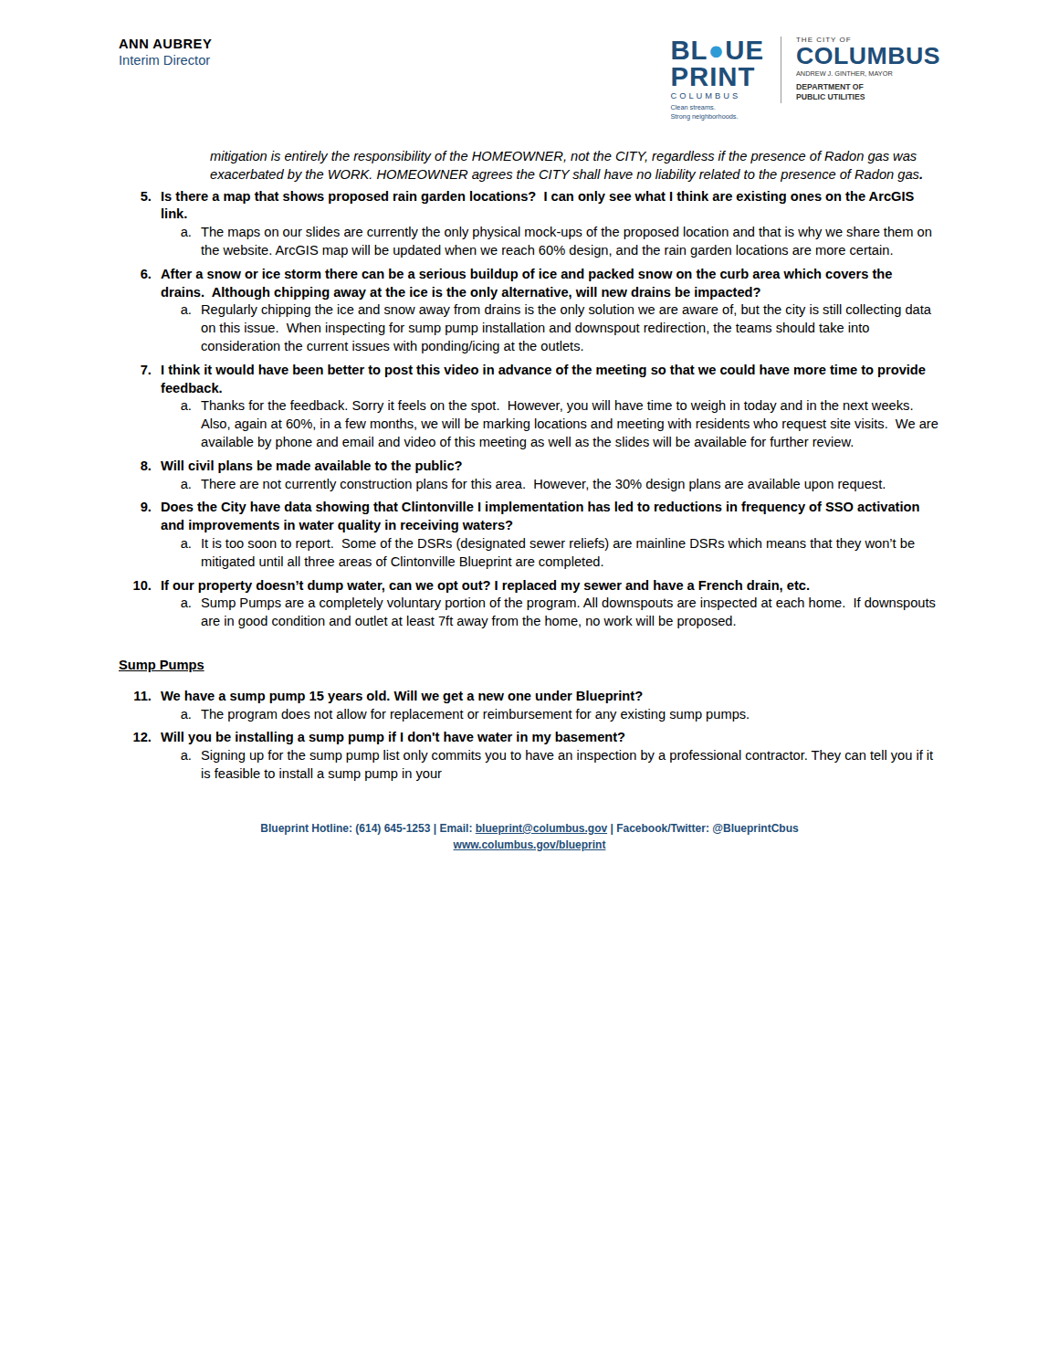ANN AUBREY
Interim Director
BL●UE PRINT COLUMBUS Clean streams.
Strong neighborhoods.
THE CITY OF COLUMBUS ANDREW J. GINTHER, MAYOR DEPARTMENT OF
PUBLIC UTILITIES
mitigation is entirely the responsibility of the HOMEOWNER, not the CITY, regardless if the presence of Radon gas was exacerbated by the WORK. HOMEOWNER agrees the CITY shall have no liability related to the presence of Radon gas.
Is there a map that shows proposed rain garden locations? I can only see what I think are existing ones on the ArcGIS link.
The maps on our slides are currently the only physical mock-ups of the proposed location and that is why we share them on the website. ArcGIS map will be updated when we reach 60% design, and the rain garden locations are more certain.
After a snow or ice storm there can be a serious buildup of ice and packed snow on the curb area which covers the drains. Although chipping away at the ice is the only alternative, will new drains be impacted?
Regularly chipping the ice and snow away from drains is the only solution we are aware of, but the city is still collecting data on this issue. When inspecting for sump pump installation and downspout redirection, the teams should take into consideration the current issues with ponding/icing at the outlets.
I think it would have been better to post this video in advance of the meeting so that we could have more time to provide feedback.
Thanks for the feedback. Sorry it feels on the spot. However, you will have time to weigh in today and in the next weeks. Also, again at 60%, in a few months, we will be marking locations and meeting with residents who request site visits. We are available by phone and email and video of this meeting as well as the slides will be available for further review.
Will civil plans be made available to the public?
There are not currently construction plans for this area. However, the 30% design plans are available upon request.
Does the City have data showing that Clintonville I implementation has led to reductions in frequency of SSO activation and improvements in water quality in receiving waters?
It is too soon to report. Some of the DSRs (designated sewer reliefs) are mainline DSRs which means that they won’t be mitigated until all three areas of Clintonville Blueprint are completed.
If our property doesn’t dump water, can we opt out? I replaced my sewer and have a French drain, etc.
Sump Pumps are a completely voluntary portion of the program. All downspouts are inspected at each home. If downspouts are in good condition and outlet at least 7ft away from the home, no work will be proposed.
Sump Pumps
We have a sump pump 15 years old. Will we get a new one under Blueprint?
The program does not allow for replacement or reimbursement for any existing sump pumps.
Will you be installing a sump pump if I don't have water in my basement?
Signing up for the sump pump list only commits you to have an inspection by a professional contractor. They can tell you if it is feasible to install a sump pump in your
Blueprint Hotline: (614) 645-1253 | Email: blueprint@columbus.gov | Facebook/Twitter: @BlueprintCbus
www.columbus.gov/blueprint